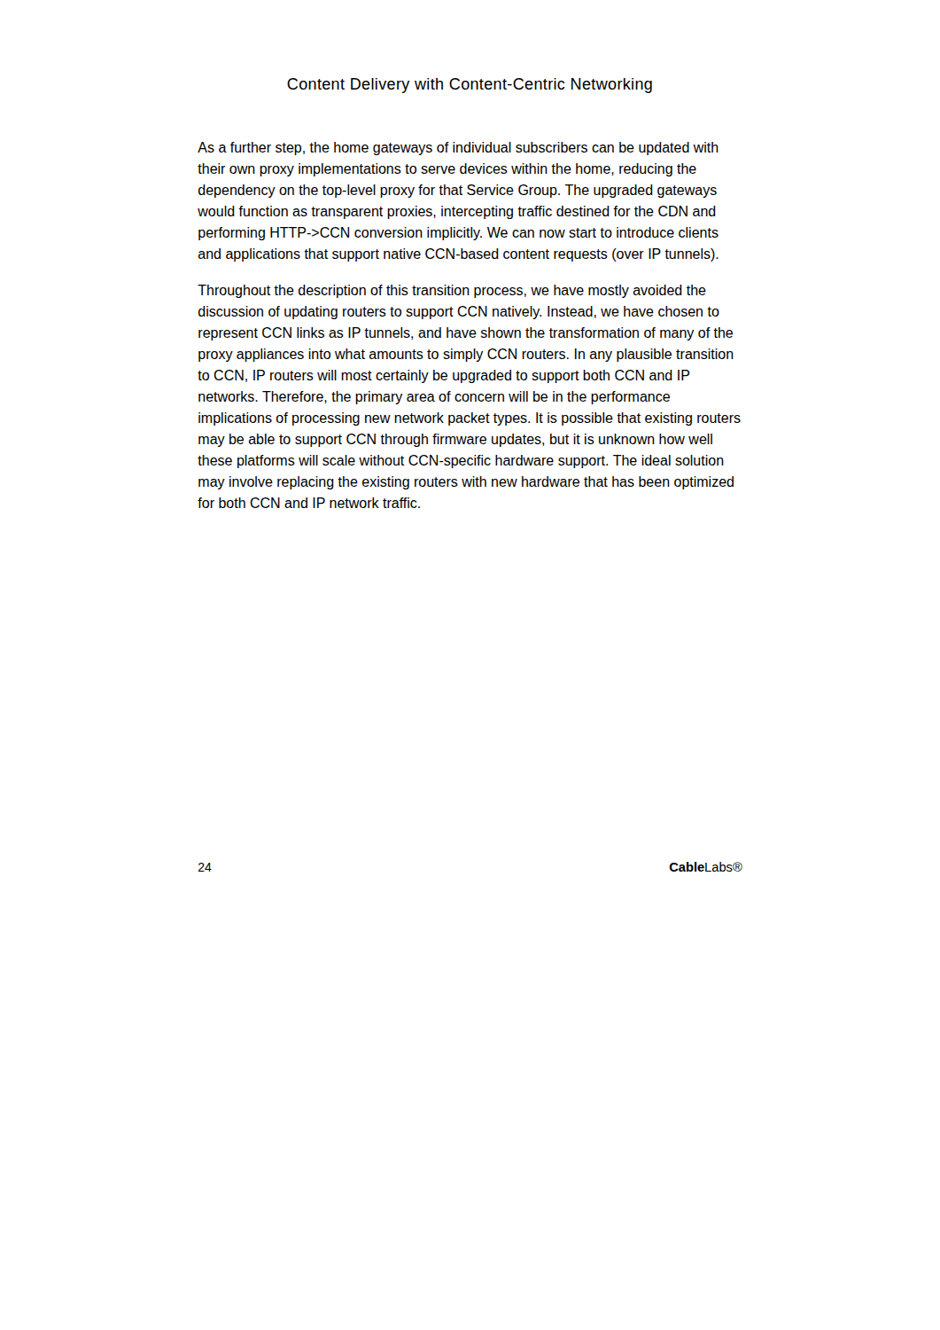Content Delivery with Content-Centric Networking
As a further step, the home gateways of individual subscribers can be updated with their own proxy implementations to serve devices within the home, reducing the dependency on the top-level proxy for that Service Group. The upgraded gateways would function as transparent proxies, intercepting traffic destined for the CDN and performing HTTP->CCN conversion implicitly. We can now start to introduce clients and applications that support native CCN-based content requests (over IP tunnels).
Throughout the description of this transition process, we have mostly avoided the discussion of updating routers to support CCN natively. Instead, we have chosen to represent CCN links as IP tunnels, and have shown the transformation of many of the proxy appliances into what amounts to simply CCN routers. In any plausible transition to CCN, IP routers will most certainly be upgraded to support both CCN and IP networks. Therefore, the primary area of concern will be in the performance implications of processing new network packet types. It is possible that existing routers may be able to support CCN through firmware updates, but it is unknown how well these platforms will scale without CCN-specific hardware support. The ideal solution may involve replacing the existing routers with new hardware that has been optimized for both CCN and IP network traffic.
24 Cable Labs®